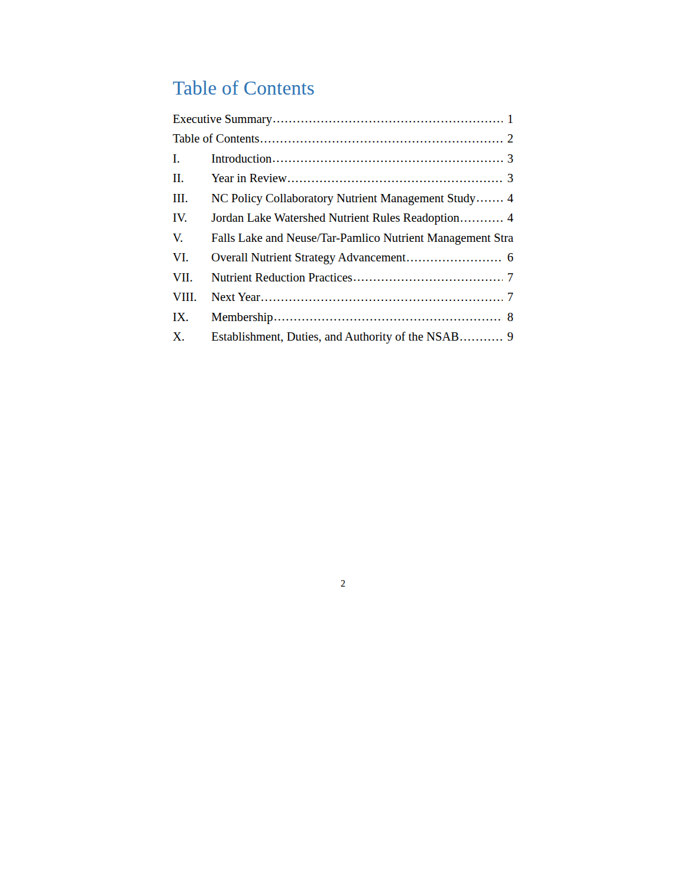Table of Contents
Executive Summary ................................................................................................. 1
Table of Contents ................................................................................................. 2
I. Introduction ................................................................................................. 3
II. Year in Review ................................................................................................. 3
III. NC Policy Collaboratory Nutrient Management Study ................................................................................................. 4
IV. Jordan Lake Watershed Nutrient Rules Readoption ................................................................................................. 4
V. Falls Lake and Neuse/Tar-Pamlico Nutrient Management Strategies ................................................................................................. 5
VI. Overall Nutrient Strategy Advancement ................................................................................................. 6
VII. Nutrient Reduction Practices ................................................................................................. 7
VIII. Next Year ................................................................................................. 7
IX. Membership ................................................................................................. 8
X. Establishment, Duties, and Authority of the NSAB ................................................................................................. 9
2